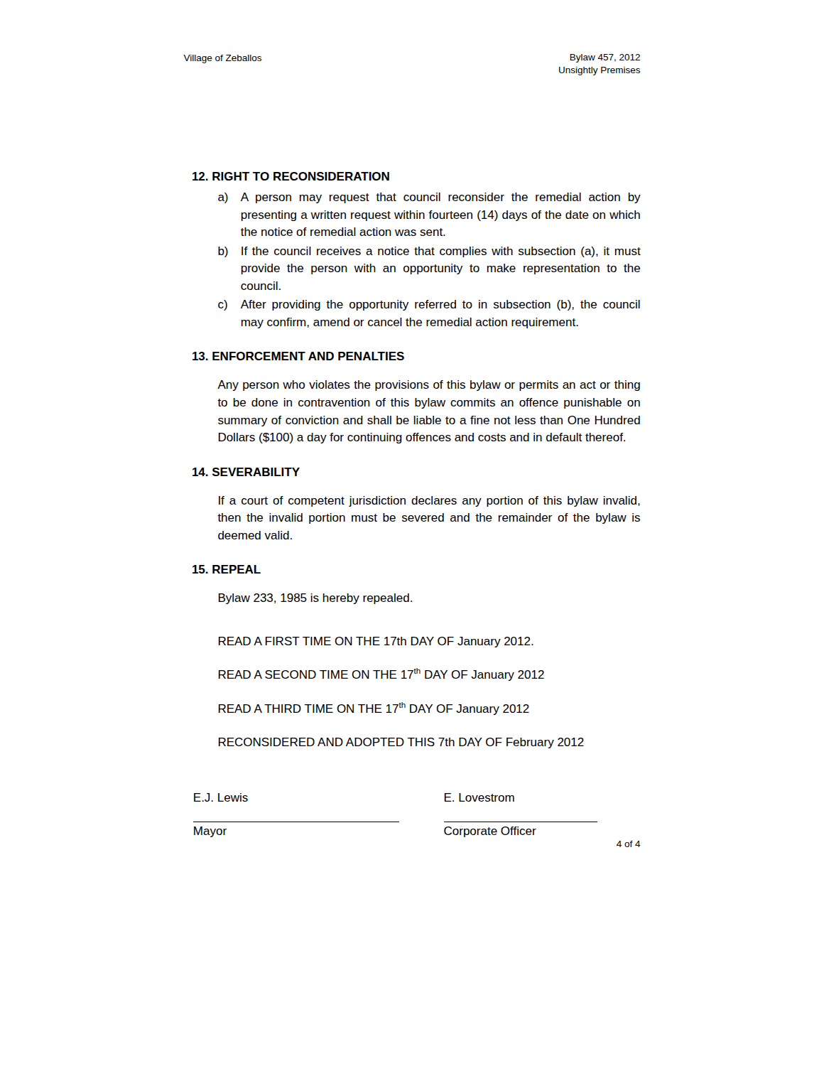Village of Zeballos
Bylaw 457, 2012
Unsightly Premises
12. RIGHT TO RECONSIDERATION
a) A person may request that council reconsider the remedial action by presenting a written request within fourteen (14) days of the date on which the notice of remedial action was sent.
b) If the council receives a notice that complies with subsection (a), it must provide the person with an opportunity to make representation to the council.
c) After providing the opportunity referred to in subsection (b), the council may confirm, amend or cancel the remedial action requirement.
13. ENFORCEMENT AND PENALTIES
Any person who violates the provisions of this bylaw or permits an act or thing to be done in contravention of this bylaw commits an offence punishable on summary of conviction and shall be liable to a fine not less than One Hundred Dollars ($100) a day for continuing offences and costs and in default thereof.
14. SEVERABILITY
If a court of competent jurisdiction declares any portion of this bylaw invalid, then the invalid portion must be severed and the remainder of the bylaw is deemed valid.
15. REPEAL
Bylaw 233, 1985 is hereby repealed.
READ A FIRST TIME ON THE 17th DAY OF January 2012.
READ A SECOND TIME ON THE 17th DAY OF January 2012
READ A THIRD TIME ON THE 17th DAY OF January 2012
RECONSIDERED AND ADOPTED THIS 7th DAY OF February 2012
E.J. Lewis
Mayor
E. Lovestrom
Corporate Officer
4 of 4